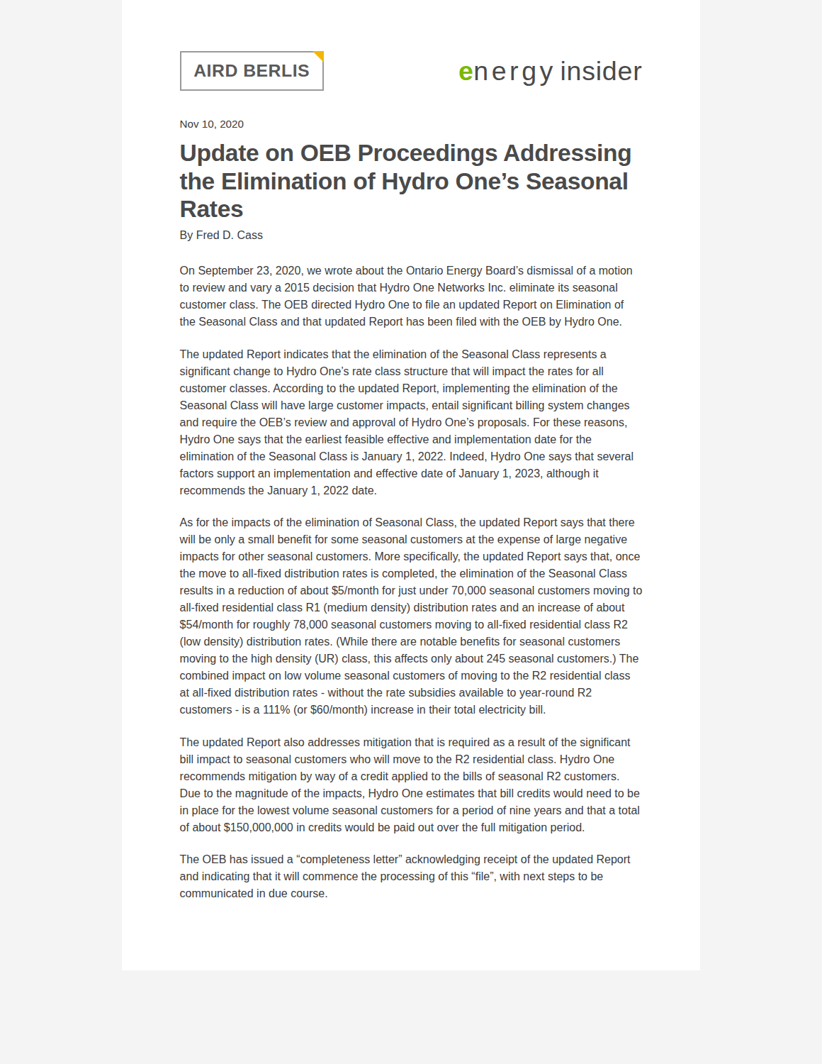AIRD BERLIS
energy insider
Nov 10, 2020
Update on OEB Proceedings Addressing the Elimination of Hydro One’s Seasonal Rates
By Fred D. Cass
On September 23, 2020, we wrote about the Ontario Energy Board’s dismissal of a motion to review and vary a 2015 decision that Hydro One Networks Inc. eliminate its seasonal customer class. The OEB directed Hydro One to file an updated Report on Elimination of the Seasonal Class and that updated Report has been filed with the OEB by Hydro One.
The updated Report indicates that the elimination of the Seasonal Class represents a significant change to Hydro One’s rate class structure that will impact the rates for all customer classes. According to the updated Report, implementing the elimination of the Seasonal Class will have large customer impacts, entail significant billing system changes and require the OEB’s review and approval of Hydro One’s proposals. For these reasons, Hydro One says that the earliest feasible effective and implementation date for the elimination of the Seasonal Class is January 1, 2022. Indeed, Hydro One says that several factors support an implementation and effective date of January 1, 2023, although it recommends the January 1, 2022 date.
As for the impacts of the elimination of Seasonal Class, the updated Report says that there will be only a small benefit for some seasonal customers at the expense of large negative impacts for other seasonal customers. More specifically, the updated Report says that, once the move to all-fixed distribution rates is completed, the elimination of the Seasonal Class results in a reduction of about $5/month for just under 70,000 seasonal customers moving to all-fixed residential class R1 (medium density) distribution rates and an increase of about $54/month for roughly 78,000 seasonal customers moving to all-fixed residential class R2 (low density) distribution rates. (While there are notable benefits for seasonal customers moving to the high density (UR) class, this affects only about 245 seasonal customers.) The combined impact on low volume seasonal customers of moving to the R2 residential class at all-fixed distribution rates - without the rate subsidies available to year-round R2 customers - is a 111% (or $60/month) increase in their total electricity bill.
The updated Report also addresses mitigation that is required as a result of the significant bill impact to seasonal customers who will move to the R2 residential class. Hydro One recommends mitigation by way of a credit applied to the bills of seasonal R2 customers. Due to the magnitude of the impacts, Hydro One estimates that bill credits would need to be in place for the lowest volume seasonal customers for a period of nine years and that a total of about $150,000,000 in credits would be paid out over the full mitigation period.
The OEB has issued a “completeness letter” acknowledging receipt of the updated Report and indicating that it will commence the processing of this “file”, with next steps to be communicated in due course.